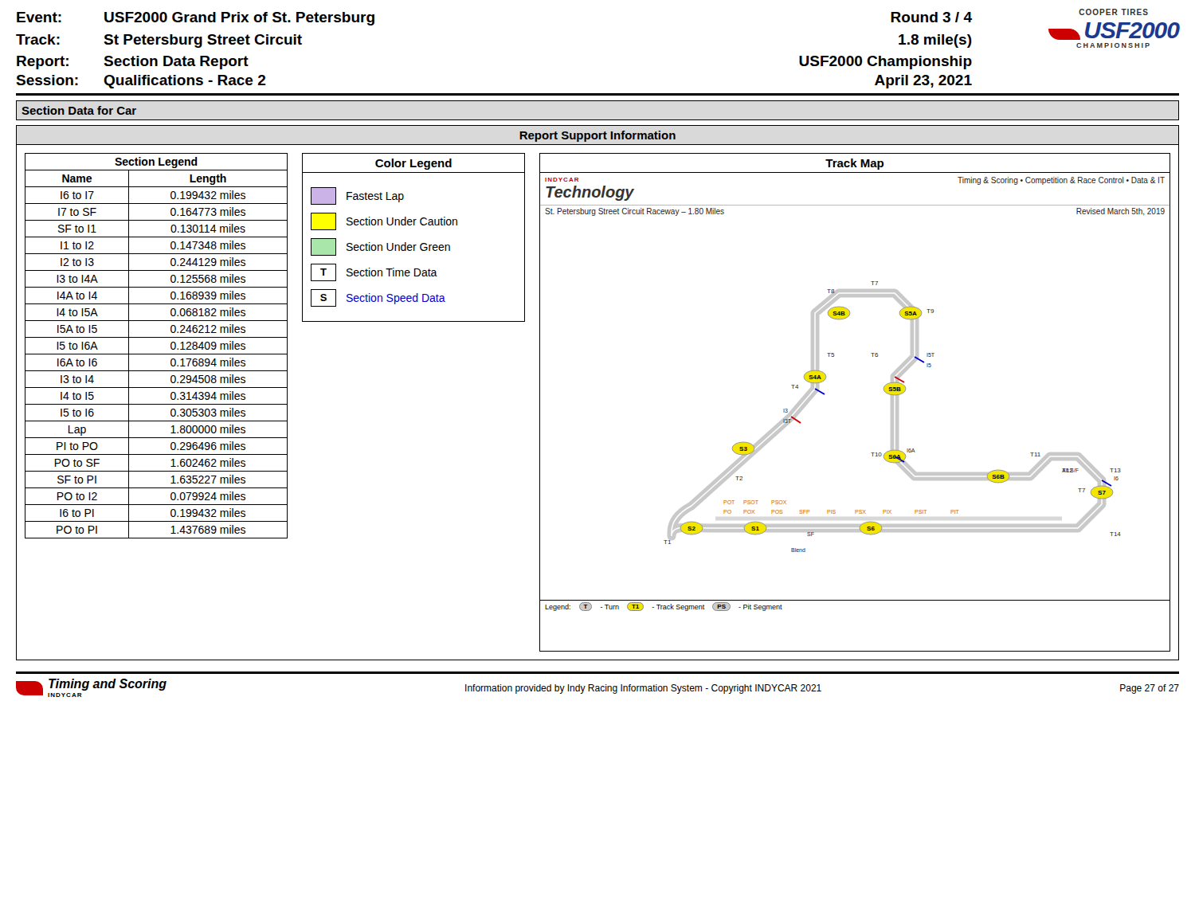| Event: | USF2000 Grand Prix of St. Petersburg | Round 3 / 4 | COOPER TIRES USF2000 CHAMPIONSHIP |
| Track: | St Petersburg Street Circuit | 1.8 mile(s) |
| Report: | Section Data Report | USF2000 Championship | |
| Session: | Qualifications - Race 2 | April 23, 2021 | |
Section Data for Car
Report Support Information
| Section Legend |
| Name | Length |
| I6 to I7 | 0.199432 miles |
| I7 to SF | 0.164773 miles |
| SF to I1 | 0.130114 miles |
| I1 to I2 | 0.147348 miles |
| I2 to I3 | 0.244129 miles |
| I3 to I4A | 0.125568 miles |
| I4A to I4 | 0.168939 miles |
| I4 to I5A | 0.068182 miles |
| I5A to I5 | 0.246212 miles |
| I5 to I6A | 0.128409 miles |
| I6A to I6 | 0.176894 miles |
| I3 to I4 | 0.294508 miles |
| I4 to I5 | 0.314394 miles |
| I5 to I6 | 0.305303 miles |
| Lap | 1.800000 miles |
| PI to PO | 0.296496 miles |
| PO to SF | 1.602462 miles |
| SF to PI | 1.635227 miles |
| PO to I2 | 0.079924 miles |
| I6 to PI | 0.199432 miles |
| PO to PI | 1.437689 miles |
Color Legend
Fastest Lap
Section Under Caution
Section Under Green
T
Section Time Data
S
Section Speed Data
Track Map
INDYCAR
Technology
Timing & Scoring • Competition & Race Control • Data & IT
St. Petersburg Street Circuit Raceway – 1.80 Miles
Revised March 5th, 2019
S2 S1 S6 S6B S6A S5B S5A S4B S4A S3 S7 T1 T2 T4 T8 T7 T9 T6 T5 T10 T11 T12 T13 T14 T7 PO POX POS SFP PIS PSX PIX PSIT PIT POT PSOT PSOX I3 I3T I5T I5 I6A I6 SF Alt S/F Blend
Legend: T- Turn T1- Track Segment PS- Pit Segment
Timing and Scoring
INDYCAR
Information provided by Indy Racing Information System - Copyright INDYCAR 2021
Page 27 of 27